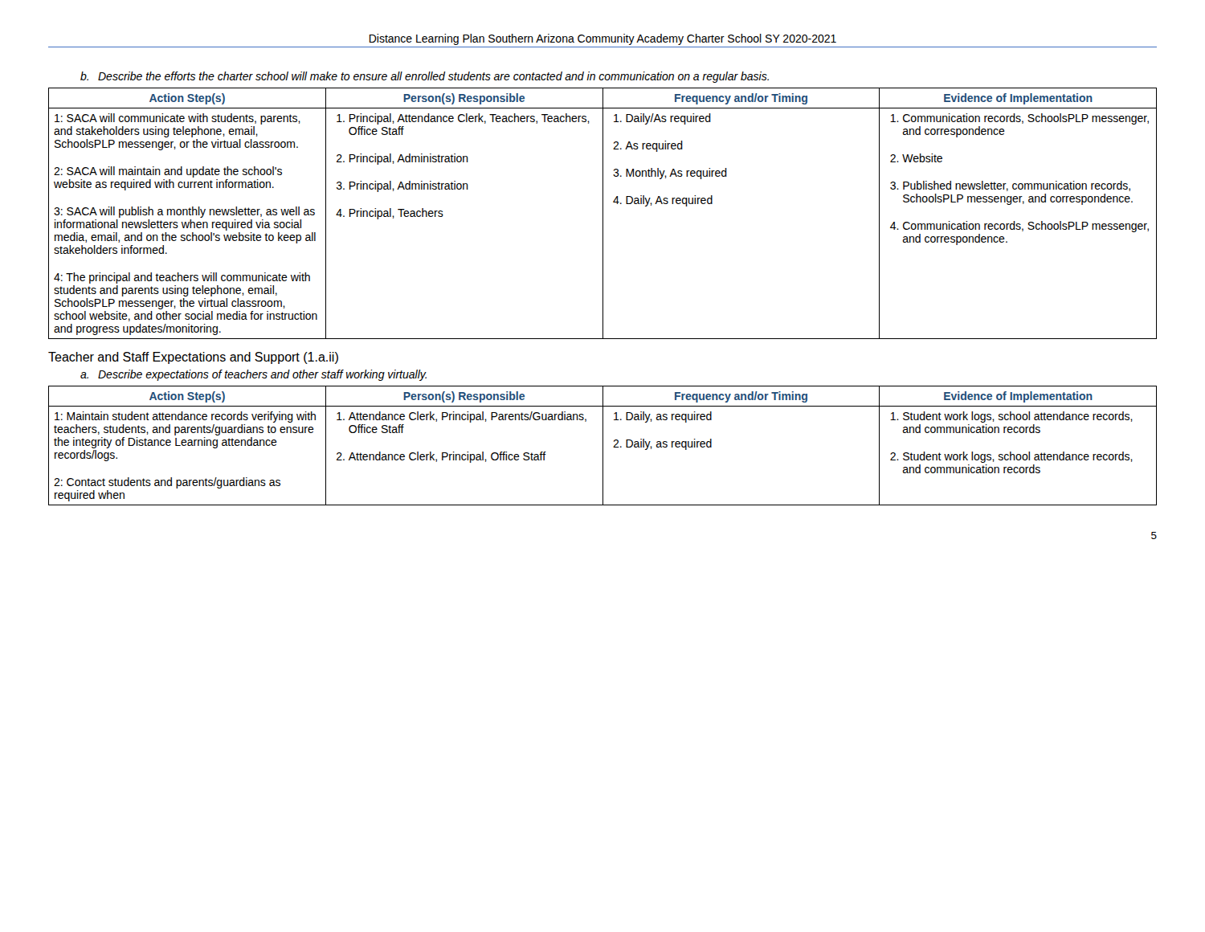Distance Learning Plan Southern Arizona Community Academy Charter School SY 2020-2021
b. Describe the efforts the charter school will make to ensure all enrolled students are contacted and in communication on a regular basis.
| Action Step(s) | Person(s) Responsible | Frequency and/or Timing | Evidence of Implementation |
| --- | --- | --- | --- |
| 1: SACA will communicate with students, parents, and stakeholders using telephone, email, SchoolsPLP messenger, or the virtual classroom. 2: SACA will maintain and update the school's website as required with current information. 3: SACA will publish a monthly newsletter, as well as informational newsletters when required via social media, email, and on the school's website to keep all stakeholders informed. 4: The principal and teachers will communicate with students and parents using telephone, email, SchoolsPLP messenger, the virtual classroom, school website, and other social media for instruction and progress updates/monitoring. | Principal, Attendance Clerk, Teachers, Teachers, Office Staff Principal, Administration Principal, Administration Principal, Teachers | Daily/As required As required Monthly, As required Daily, As required | Communication records, SchoolsPLP messenger, and correspondence Website Published newsletter, communication records, SchoolsPLP messenger, and correspondence. Communication records, SchoolsPLP messenger, and correspondence. |
Teacher and Staff Expectations and Support (1.a.ii)
a. Describe expectations of teachers and other staff working virtually.
| Action Step(s) | Person(s) Responsible | Frequency and/or Timing | Evidence of Implementation |
| --- | --- | --- | --- |
| 1: Maintain student attendance records verifying with teachers, students, and parents/guardians to ensure the integrity of Distance Learning attendance records/logs. 2: Contact students and parents/guardians as required when | Attendance Clerk, Principal, Parents/Guardians, Office Staff Attendance Clerk, Principal, Office Staff | Daily, as required Daily, as required | Student work logs, school attendance records, and communication records Student work logs, school attendance records, and communication records |
5